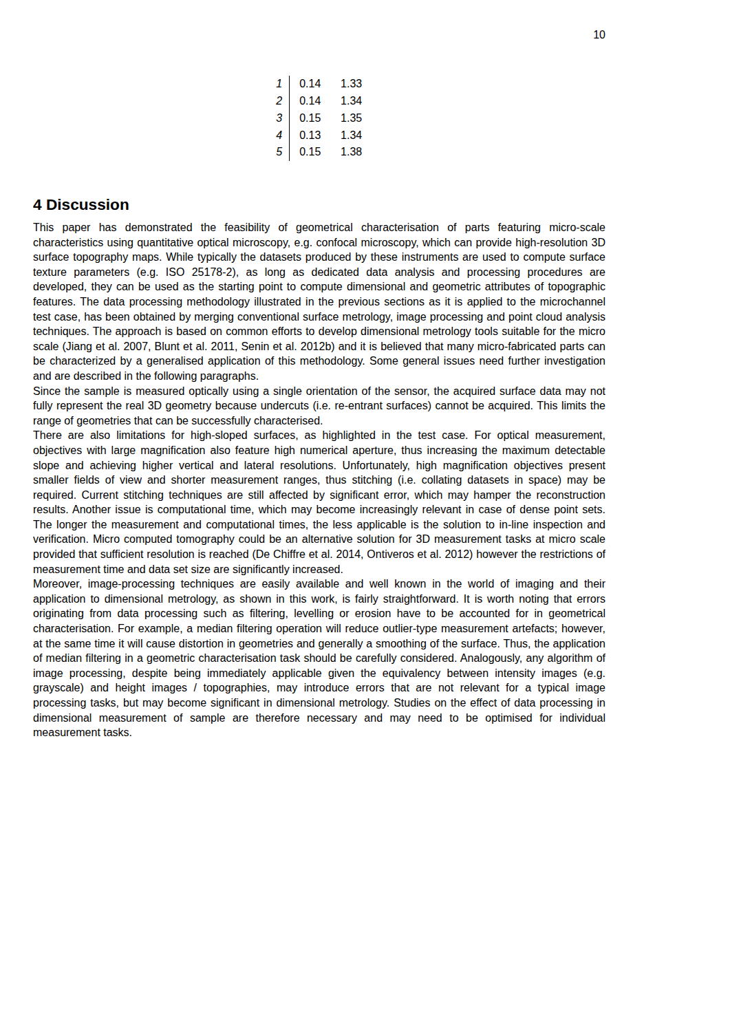10
| 1 | 0.14 | 1.33 |
| 2 | 0.14 | 1.34 |
| 3 | 0.15 | 1.35 |
| 4 | 0.13 | 1.34 |
| 5 | 0.15 | 1.38 |
4 Discussion
This paper has demonstrated the feasibility of geometrical characterisation of parts featuring micro-scale characteristics using quantitative optical microscopy, e.g. confocal microscopy, which can provide high-resolution 3D surface topography maps. While typically the datasets produced by these instruments are used to compute surface texture parameters (e.g. ISO 25178-2), as long as dedicated data analysis and processing procedures are developed, they can be used as the starting point to compute dimensional and geometric attributes of topographic features. The data processing methodology illustrated in the previous sections as it is applied to the microchannel test case, has been obtained by merging conventional surface metrology, image processing and point cloud analysis techniques. The approach is based on common efforts to develop dimensional metrology tools suitable for the micro scale (Jiang et al. 2007, Blunt et al. 2011, Senin et al. 2012b) and it is believed that many micro-fabricated parts can be characterized by a generalised application of this methodology. Some general issues need further investigation and are described in the following paragraphs.
Since the sample is measured optically using a single orientation of the sensor, the acquired surface data may not fully represent the real 3D geometry because undercuts (i.e. re-entrant surfaces) cannot be acquired. This limits the range of geometries that can be successfully characterised.
There are also limitations for high-sloped surfaces, as highlighted in the test case. For optical measurement, objectives with large magnification also feature high numerical aperture, thus increasing the maximum detectable slope and achieving higher vertical and lateral resolutions. Unfortunately, high magnification objectives present smaller fields of view and shorter measurement ranges, thus stitching (i.e. collating datasets in space) may be required. Current stitching techniques are still affected by significant error, which may hamper the reconstruction results. Another issue is computational time, which may become increasingly relevant in case of dense point sets. The longer the measurement and computational times, the less applicable is the solution to in-line inspection and verification. Micro computed tomography could be an alternative solution for 3D measurement tasks at micro scale provided that sufficient resolution is reached (De Chiffre et al. 2014, Ontiveros et al. 2012) however the restrictions of measurement time and data set size are significantly increased.
Moreover, image-processing techniques are easily available and well known in the world of imaging and their application to dimensional metrology, as shown in this work, is fairly straightforward. It is worth noting that errors originating from data processing such as filtering, levelling or erosion have to be accounted for in geometrical characterisation. For example, a median filtering operation will reduce outlier-type measurement artefacts; however, at the same time it will cause distortion in geometries and generally a smoothing of the surface. Thus, the application of median filtering in a geometric characterisation task should be carefully considered. Analogously, any algorithm of image processing, despite being immediately applicable given the equivalency between intensity images (e.g. grayscale) and height images / topographies, may introduce errors that are not relevant for a typical image processing tasks, but may become significant in dimensional metrology. Studies on the effect of data processing in dimensional measurement of sample are therefore necessary and may need to be optimised for individual measurement tasks.